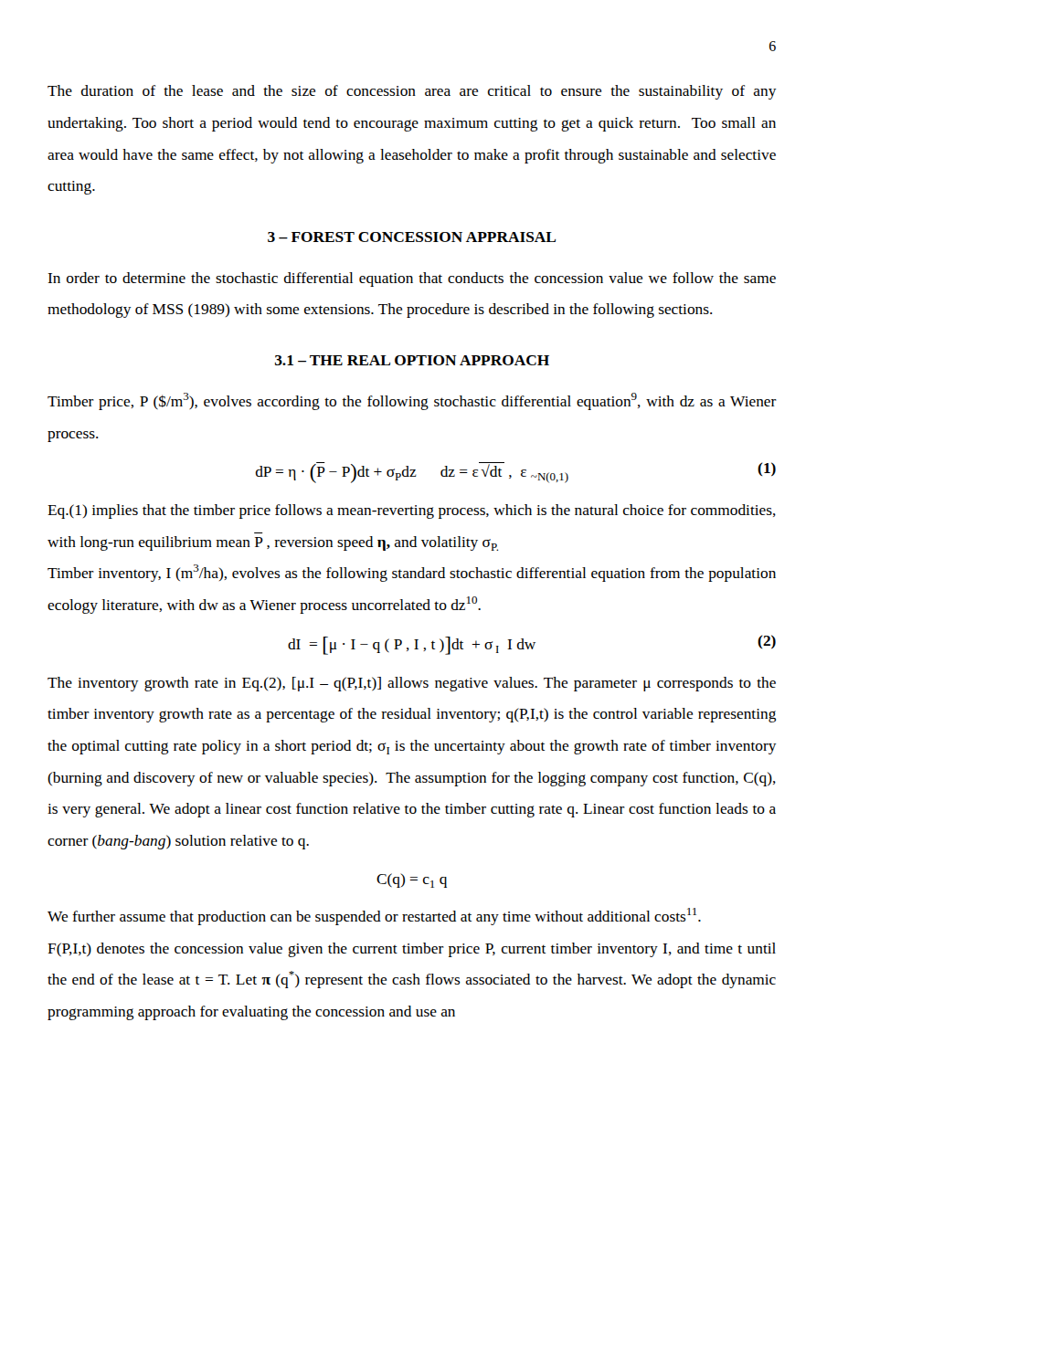6
The duration of the lease and the size of concession area are critical to ensure the sustainability of any undertaking. Too short a period would tend to encourage maximum cutting to get a quick return. Too small an area would have the same effect, by not allowing a leaseholder to make a profit through sustainable and selective cutting.
3 – FOREST CONCESSION APPRAISAL
In order to determine the stochastic differential equation that conducts the concession value we follow the same methodology of MSS (1989) with some extensions. The procedure is described in the following sections.
3.1 – THE REAL OPTION APPROACH
Timber price, P ($/m3), evolves according to the following stochastic differential equation9, with dz as a Wiener process.
dP = η · (P − P) dt + σPdz dz = ε√dt , ε ~N(0,1) (1)
Eq.(1) implies that the timber price follows a mean-reverting process, which is the natural choice for commodities, with long-run equilibrium mean P , reversion speed η, and volatility σP.
Timber inventory, I (m3/ha), evolves as the following standard stochastic differential equation from the population ecology literature, with dw as a Wiener process uncorrelated to dz10.
dI = [μ · I − q ( P , I , t )] dt + σ I I dw (2)
The inventory growth rate in Eq.(2), [μ.I – q(P,I,t)] allows negative values. The parameter μ corresponds to the timber inventory growth rate as a percentage of the residual inventory; q(P,I,t) is the control variable representing the optimal cutting rate policy in a short period dt; σI is the uncertainty about the growth rate of timber inventory (burning and discovery of new or valuable species). The assumption for the logging company cost function, C(q), is very general. We adopt a linear cost function relative to the timber cutting rate q. Linear cost function leads to a corner (bang-bang) solution relative to q.
C(q) = c1 q
We further assume that production can be suspended or restarted at any time without additional costs11.
F(P,I,t) denotes the concession value given the current timber price P, current timber inventory I, and time t until the end of the lease at t = T. Let π (q*) represent the cash flows associated to the harvest. We adopt the dynamic programming approach for evaluating the concession and use an